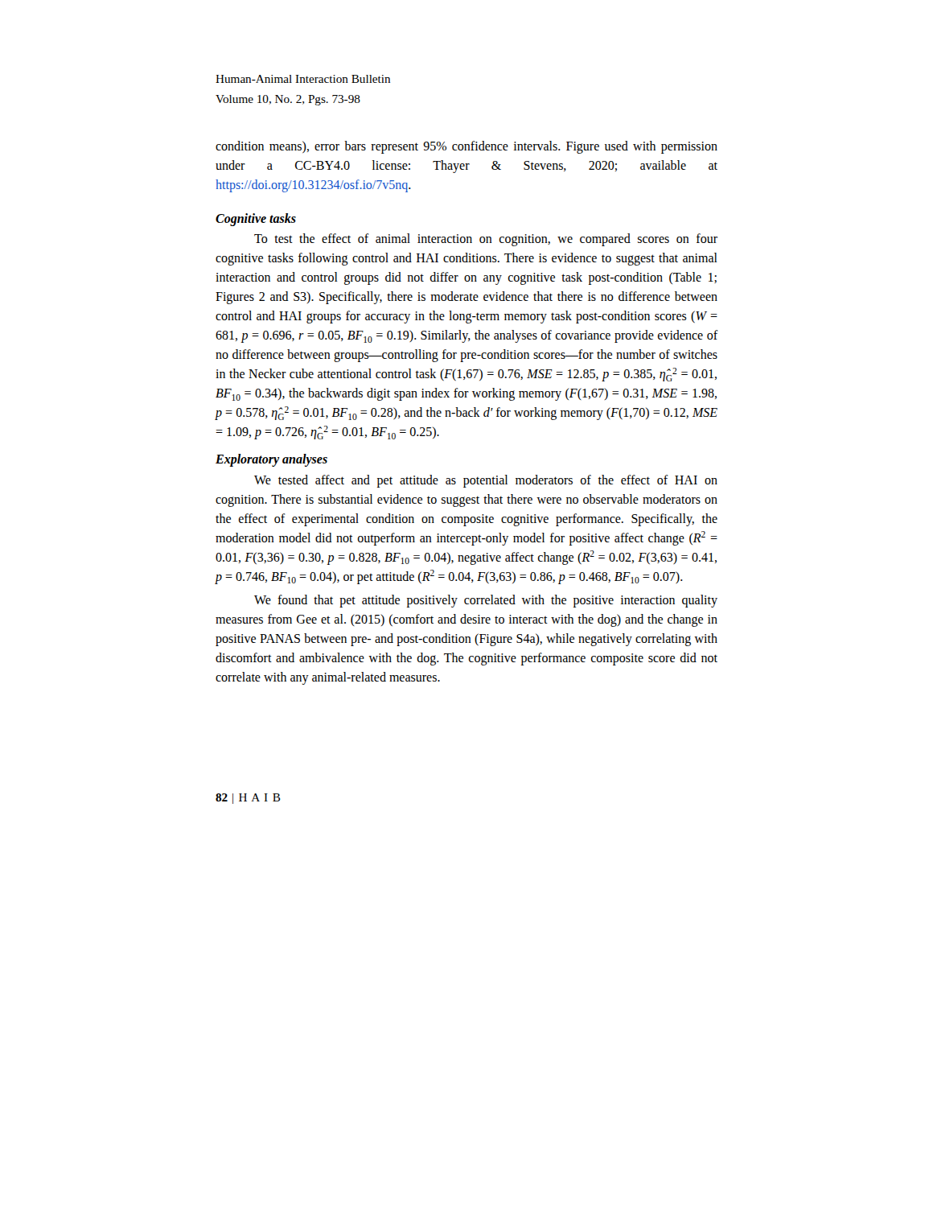Human-Animal Interaction Bulletin Volume 10, No. 2, Pgs. 73-98
condition means), error bars represent 95% confidence intervals. Figure used with permission under a CC-BY4.0 license: Thayer & Stevens, 2020; available at https://doi.org/10.31234/osf.io/7v5nq.
Cognitive tasks
To test the effect of animal interaction on cognition, we compared scores on four cognitive tasks following control and HAI conditions. There is evidence to suggest that animal interaction and control groups did not differ on any cognitive task post-condition (Table 1; Figures 2 and S3). Specifically, there is moderate evidence that there is no difference between control and HAI groups for accuracy in the long-term memory task post-condition scores (W = 681, p = 0.696, r = 0.05, BF10 = 0.19). Similarly, the analyses of covariance provide evidence of no difference between groups—controlling for pre-condition scores—for the number of switches in the Necker cube attentional control task (F(1,67) = 0.76, MSE = 12.85, p = 0.385, η̂G2 = 0.01, BF10 = 0.34), the backwards digit span index for working memory (F(1,67) = 0.31, MSE = 1.98, p = 0.578, η̂G2 = 0.01, BF10 = 0.28), and the n-back d′ for working memory (F(1,70) = 0.12, MSE = 1.09, p = 0.726, η̂G2 = 0.01, BF10 = 0.25).
Exploratory analyses
We tested affect and pet attitude as potential moderators of the effect of HAI on cognition. There is substantial evidence to suggest that there were no observable moderators on the effect of experimental condition on composite cognitive performance. Specifically, the moderation model did not outperform an intercept-only model for positive affect change (R2 = 0.01, F(3,36) = 0.30, p = 0.828, BF10 = 0.04), negative affect change (R2 = 0.02, F(3,63) = 0.41, p = 0.746, BF10 = 0.04), or pet attitude (R2 = 0.04, F(3,63) = 0.86, p = 0.468, BF10 = 0.07).
We found that pet attitude positively correlated with the positive interaction quality measures from Gee et al. (2015) (comfort and desire to interact with the dog) and the change in positive PANAS between pre- and post-condition (Figure S4a), while negatively correlating with discomfort and ambivalence with the dog. The cognitive performance composite score did not correlate with any animal-related measures.
82 | H A I B